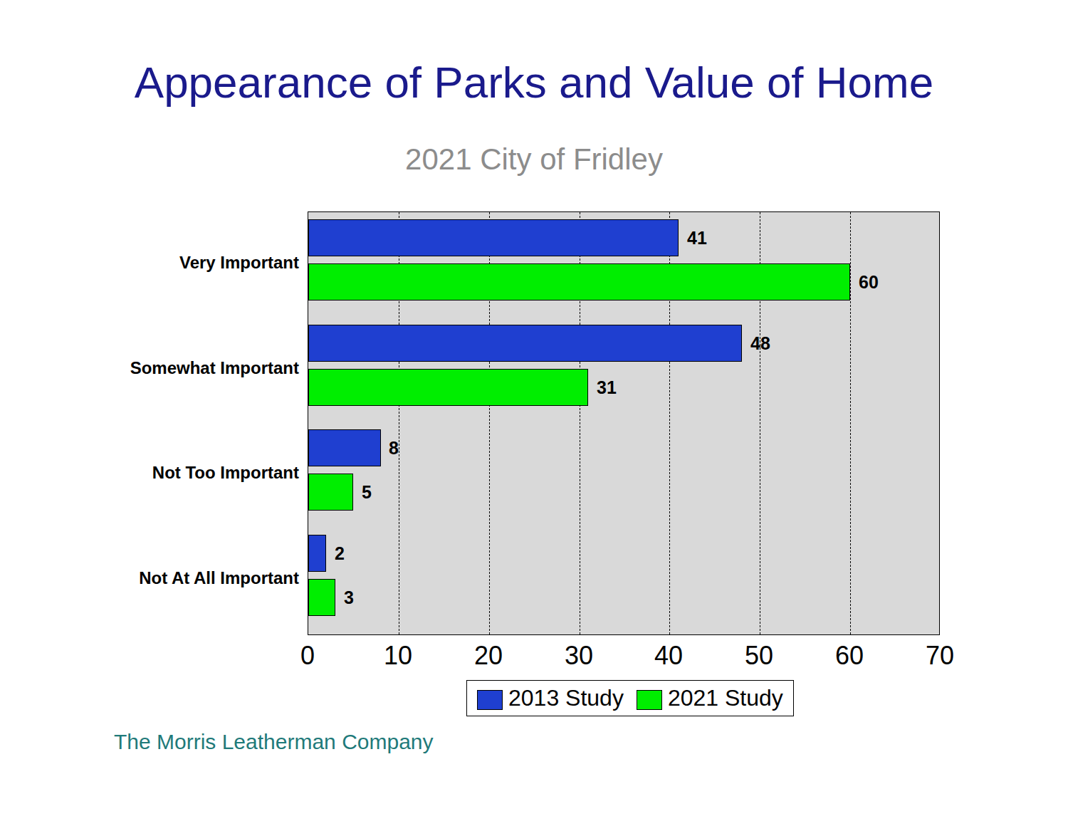Appearance of Parks and Value of Home
2021 City of Fridley
Very Important
Somewhat Important
Not Too Important
Not At All Important
41
60
48
31
8
5
2
3
0
10
20
30
40
50
60
70
2013 Study 2021 Study
The Morris Leatherman Company